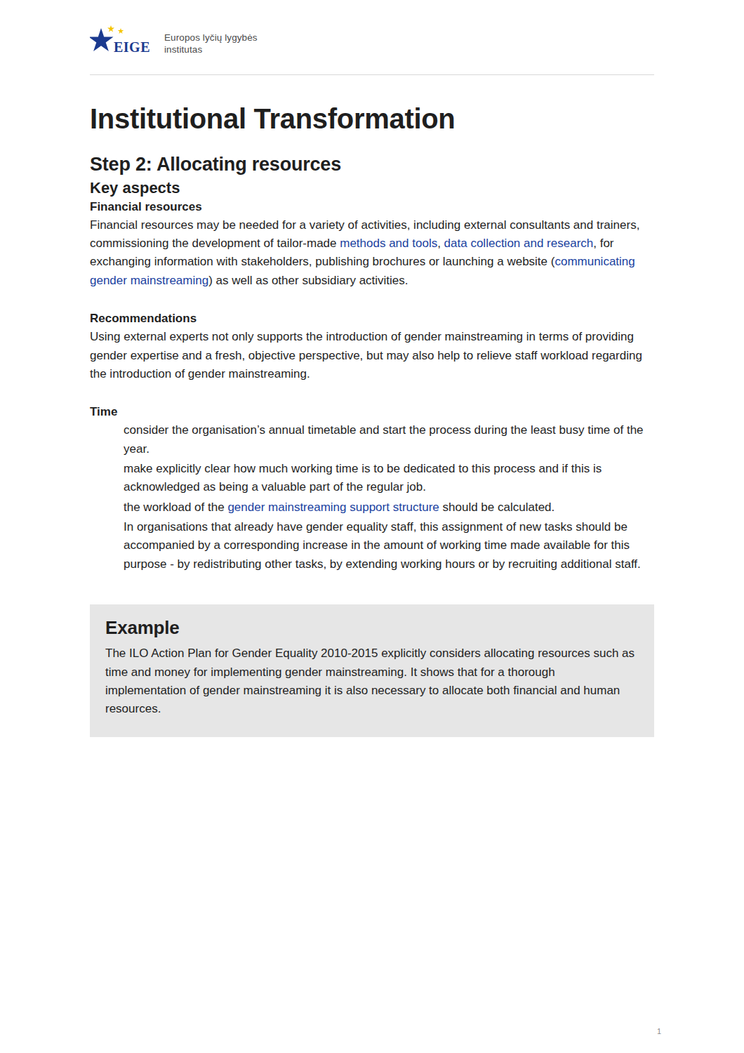EIGE
Europos lyčių lygybės
institutas
Institutional Transformation
Step 2: Allocating resources
Key aspects
Financial resources
Financial resources may be needed for a variety of activities, including external consultants and trainers, commissioning the development of tailor-made methods and tools, data collection and research, for exchanging information with stakeholders, publishing brochures or launching a website (communicating gender mainstreaming) as well as other subsidiary activities.
Recommendations
Using external experts not only supports the introduction of gender mainstreaming in terms of providing gender expertise and a fresh, objective perspective, but may also help to relieve staff workload regarding the introduction of gender mainstreaming.
Time
consider the organisation’s annual timetable and start the process during the least busy time of the year.
make explicitly clear how much working time is to be dedicated to this process and if this is acknowledged as being a valuable part of the regular job.
the workload of the gender mainstreaming support structure should be calculated.
In organisations that already have gender equality staff, this assignment of new tasks should be accompanied by a corresponding increase in the amount of working time made available for this purpose - by redistributing other tasks, by extending working hours or by recruiting additional staff.
Example
The ILO Action Plan for Gender Equality 2010-2015 explicitly considers allocating resources such as time and money for implementing gender mainstreaming. It shows that for a thorough implementation of gender mainstreaming it is also necessary to allocate both financial and human resources.
1